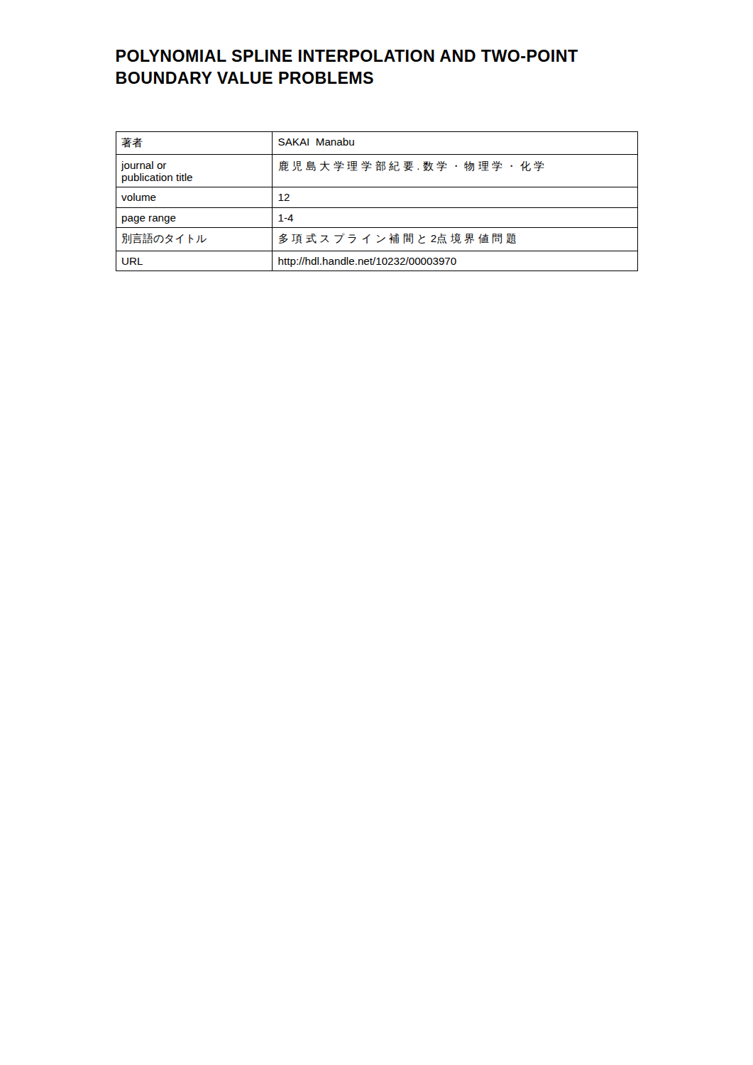POLYNOMIAL SPLINE INTERPOLATION AND TWO-POINT BOUNDARY VALUE PROBLEMS
| 著者 | SAKAI Manabu |
| journal or publication title | 鹿児島大学理学部紀要 . 数学・物理学・化学 |
| volume | 12 |
| page range | 1-4 |
| 別言語のタイトル | 多項式スプライン補間と 2 点境界値問題 |
| URL | http://hdl.handle.net/10232/00003970 |